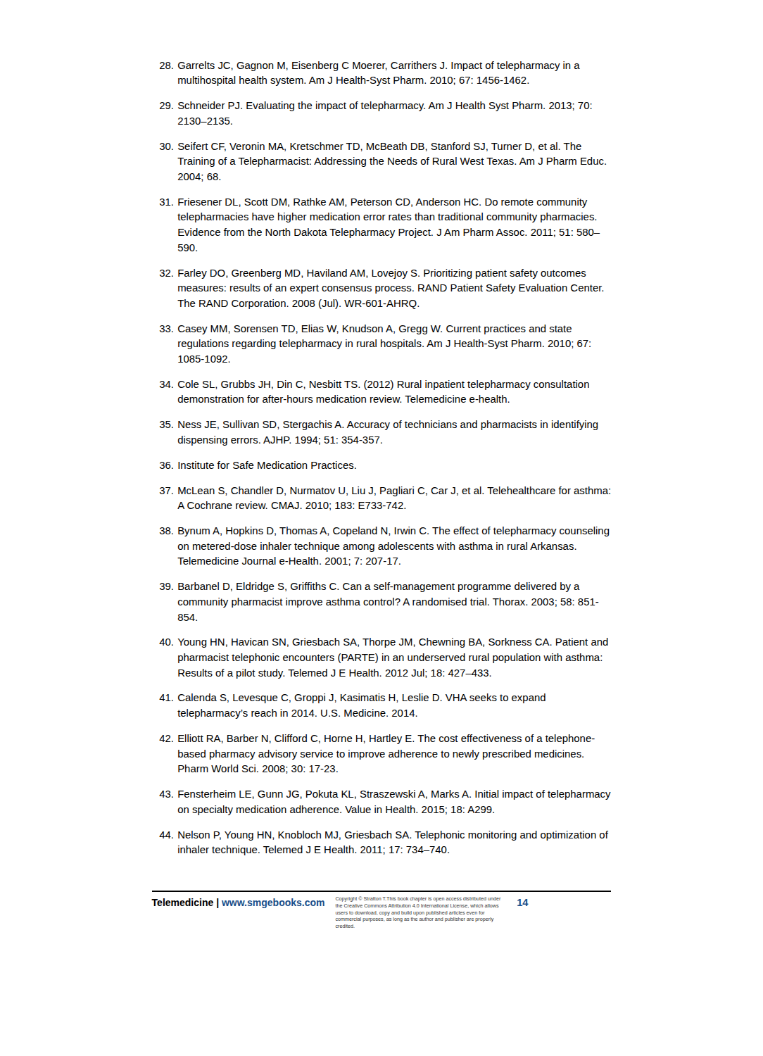28. Garrelts JC, Gagnon M, Eisenberg C Moerer, Carrithers J. Impact of telepharmacy in a multihospital health system. Am J Health-Syst Pharm. 2010; 67: 1456-1462.
29. Schneider PJ. Evaluating the impact of telepharmacy. Am J Health Syst Pharm. 2013; 70: 2130–2135.
30. Seifert CF, Veronin MA, Kretschmer TD, McBeath DB, Stanford SJ, Turner D, et al. The Training of a Telepharmacist: Addressing the Needs of Rural West Texas. Am J Pharm Educ. 2004; 68.
31. Friesener DL, Scott DM, Rathke AM, Peterson CD, Anderson HC. Do remote community telepharmacies have higher medication error rates than traditional community pharmacies. Evidence from the North Dakota Telepharmacy Project. J Am Pharm Assoc. 2011; 51: 580–590.
32. Farley DO, Greenberg MD, Haviland AM, Lovejoy S. Prioritizing patient safety outcomes measures: results of an expert consensus process. RAND Patient Safety Evaluation Center. The RAND Corporation. 2008 (Jul). WR-601-AHRQ.
33. Casey MM, Sorensen TD, Elias W, Knudson A, Gregg W. Current practices and state regulations regarding telepharmacy in rural hospitals. Am J Health-Syst Pharm. 2010; 67: 1085-1092.
34. Cole SL, Grubbs JH, Din C, Nesbitt TS. (2012) Rural inpatient telepharmacy consultation demonstration for after-hours medication review. Telemedicine e-health.
35. Ness JE, Sullivan SD, Stergachis A. Accuracy of technicians and pharmacists in identifying dispensing errors. AJHP. 1994; 51: 354-357.
36. Institute for Safe Medication Practices.
37. McLean S, Chandler D, Nurmatov U, Liu J, Pagliari C, Car J, et al. Telehealthcare for asthma: A Cochrane review. CMAJ. 2010; 183: E733-742.
38. Bynum A, Hopkins D, Thomas A, Copeland N, Irwin C. The effect of telepharmacy counseling on metered-dose inhaler technique among adolescents with asthma in rural Arkansas. Telemedicine Journal e-Health. 2001; 7: 207-17.
39. Barbanel D, Eldridge S, Griffiths C. Can a self-management programme delivered by a community pharmacist improve asthma control? A randomised trial. Thorax. 2003; 58: 851-854.
40. Young HN, Havican SN, Griesbach SA, Thorpe JM, Chewning BA, Sorkness CA. Patient and pharmacist telephonic encounters (PARTE) in an underserved rural population with asthma: Results of a pilot study. Telemed J E Health. 2012 Jul; 18: 427–433.
41. Calenda S, Levesque C, Groppi J, Kasimatis H, Leslie D. VHA seeks to expand telepharmacy’s reach in 2014. U.S. Medicine. 2014.
42. Elliott RA, Barber N, Clifford C, Horne H, Hartley E. The cost effectiveness of a telephone-based pharmacy advisory service to improve adherence to newly prescribed medicines. Pharm World Sci. 2008; 30: 17-23.
43. Fensterheim LE, Gunn JG, Pokuta KL, Straszewski A, Marks A. Initial impact of telepharmacy on specialty medication adherence. Value in Health. 2015; 18: A299.
44. Nelson P, Young HN, Knobloch MJ, Griesbach SA. Telephonic monitoring and optimization of inhaler technique. Telemed J E Health. 2011; 17: 734–740.
Telemedicine | www.smgebooks.com
Copyright © Stratton T.This book chapter is open access distributed under the Creative Commons Attribution 4.0 International License, which allows users to download, copy and build upon published articles even for commercial purposes, as long as the author and publisher are properly credited.
14